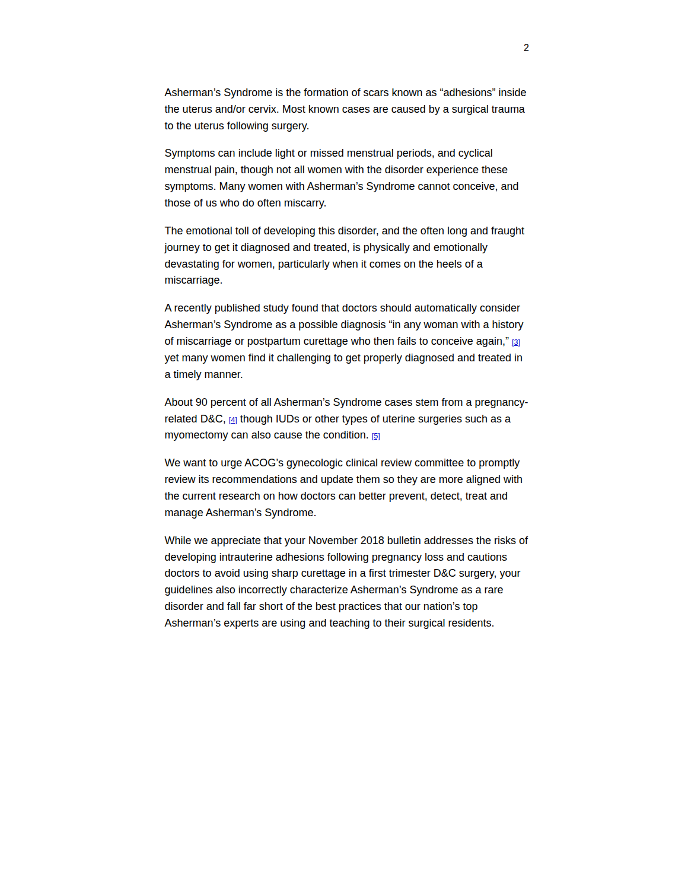2
Asherman’s Syndrome is the formation of scars known as “adhesions” inside the uterus and/or cervix. Most known cases are caused by a surgical trauma to the uterus following surgery.
Symptoms can include light or missed menstrual periods, and cyclical menstrual pain, though not all women with the disorder experience these symptoms. Many women with Asherman’s Syndrome cannot conceive, and those of us who do often miscarry.
The emotional toll of developing this disorder, and the often long and fraught journey to get it diagnosed and treated, is physically and emotionally devastating for women, particularly when it comes on the heels of a miscarriage.
A recently published study found that doctors should automatically consider Asherman’s Syndrome as a possible diagnosis “in any woman with a history of miscarriage or postpartum curettage who then fails to conceive again,” [3] yet many women find it challenging to get properly diagnosed and treated in a timely manner.
About 90 percent of all Asherman’s Syndrome cases stem from a pregnancy-related D&C, [4] though IUDs or other types of uterine surgeries such as a myomectomy can also cause the condition. [5]
We want to urge ACOG’s gynecologic clinical review committee to promptly review its recommendations and update them so they are more aligned with the current research on how doctors can better prevent, detect, treat and manage Asherman’s Syndrome.
While we appreciate that your November 2018 bulletin addresses the risks of developing intrauterine adhesions following pregnancy loss and cautions doctors to avoid using sharp curettage in a first trimester D&C surgery, your guidelines also incorrectly characterize Asherman’s Syndrome as a rare disorder and fall far short of the best practices that our nation’s top Asherman’s experts are using and teaching to their surgical residents.